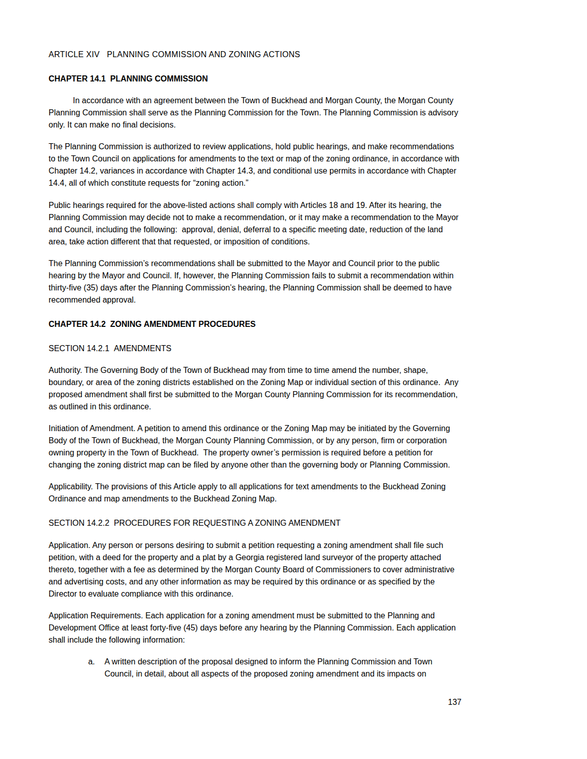ARTICLE XIV PLANNING COMMISSION AND ZONING ACTIONS
CHAPTER 14.1 PLANNING COMMISSION
In accordance with an agreement between the Town of Buckhead and Morgan County, the Morgan County Planning Commission shall serve as the Planning Commission for the Town. The Planning Commission is advisory only. It can make no final decisions.
The Planning Commission is authorized to review applications, hold public hearings, and make recommendations to the Town Council on applications for amendments to the text or map of the zoning ordinance, in accordance with Chapter 14.2, variances in accordance with Chapter 14.3, and conditional use permits in accordance with Chapter 14.4, all of which constitute requests for “zoning action.”
Public hearings required for the above-listed actions shall comply with Articles 18 and 19. After its hearing, the Planning Commission may decide not to make a recommendation, or it may make a recommendation to the Mayor and Council, including the following: approval, denial, deferral to a specific meeting date, reduction of the land area, take action different that that requested, or imposition of conditions.
The Planning Commission’s recommendations shall be submitted to the Mayor and Council prior to the public hearing by the Mayor and Council. If, however, the Planning Commission fails to submit a recommendation within thirty-five (35) days after the Planning Commission’s hearing, the Planning Commission shall be deemed to have recommended approval.
CHAPTER 14.2 ZONING AMENDMENT PROCEDURES
SECTION 14.2.1 AMENDMENTS
Authority. The Governing Body of the Town of Buckhead may from time to time amend the number, shape, boundary, or area of the zoning districts established on the Zoning Map or individual section of this ordinance. Any proposed amendment shall first be submitted to the Morgan County Planning Commission for its recommendation, as outlined in this ordinance.
Initiation of Amendment. A petition to amend this ordinance or the Zoning Map may be initiated by the Governing Body of the Town of Buckhead, the Morgan County Planning Commission, or by any person, firm or corporation owning property in the Town of Buckhead. The property owner’s permission is required before a petition for changing the zoning district map can be filed by anyone other than the governing body or Planning Commission.
Applicability. The provisions of this Article apply to all applications for text amendments to the Buckhead Zoning Ordinance and map amendments to the Buckhead Zoning Map.
SECTION 14.2.2 PROCEDURES FOR REQUESTING A ZONING AMENDMENT
Application. Any person or persons desiring to submit a petition requesting a zoning amendment shall file such petition, with a deed for the property and a plat by a Georgia registered land surveyor of the property attached thereto, together with a fee as determined by the Morgan County Board of Commissioners to cover administrative and advertising costs, and any other information as may be required by this ordinance or as specified by the Director to evaluate compliance with this ordinance.
Application Requirements. Each application for a zoning amendment must be submitted to the Planning and Development Office at least forty-five (45) days before any hearing by the Planning Commission. Each application shall include the following information:
A written description of the proposal designed to inform the Planning Commission and Town Council, in detail, about all aspects of the proposed zoning amendment and its impacts on
137